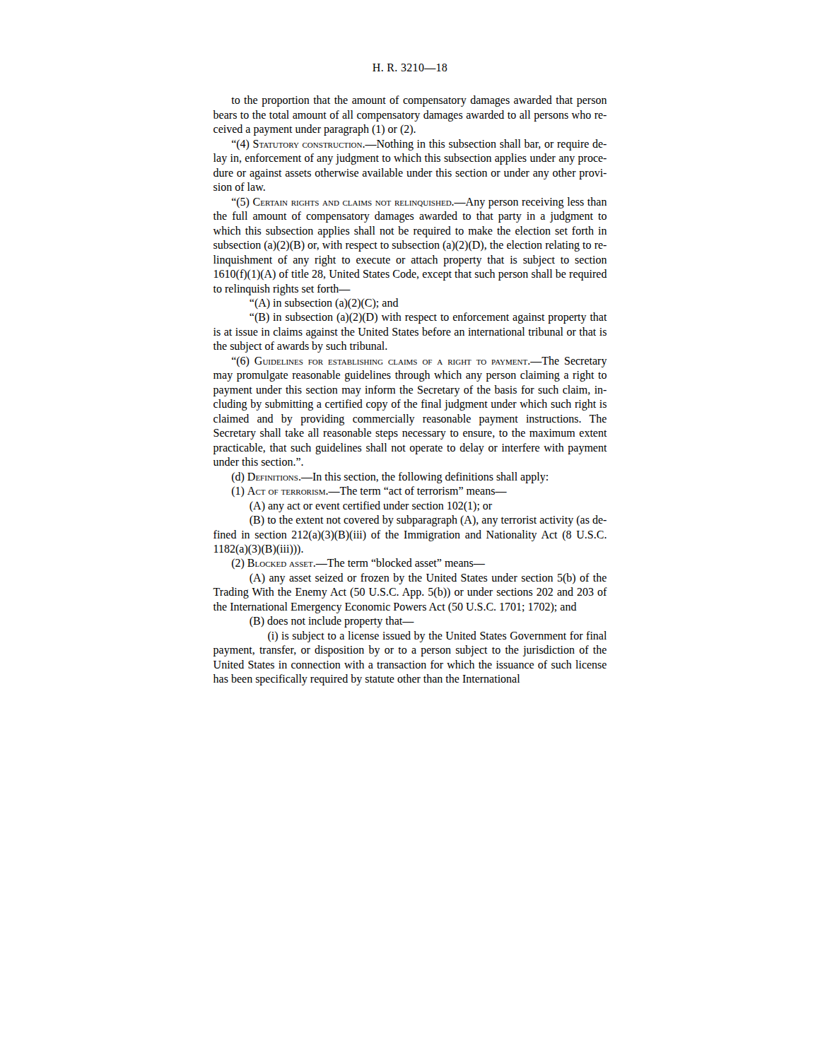H. R. 3210—18
to the proportion that the amount of compensatory damages awarded that person bears to the total amount of all compensatory damages awarded to all persons who received a payment under paragraph (1) or (2).
“(4) Statutory construction.—Nothing in this subsection shall bar, or require delay in, enforcement of any judgment to which this subsection applies under any procedure or against assets otherwise available under this section or under any other provision of law.
“(5) Certain rights and claims not relinquished.—Any person receiving less than the full amount of compensatory damages awarded to that party in a judgment to which this subsection applies shall not be required to make the election set forth in subsection (a)(2)(B) or, with respect to subsection (a)(2)(D), the election relating to relinquishment of any right to execute or attach property that is subject to section 1610(f)(1)(A) of title 28, United States Code, except that such person shall be required to relinquish rights set forth—
“(A) in subsection (a)(2)(C); and
“(B) in subsection (a)(2)(D) with respect to enforcement against property that is at issue in claims against the United States before an international tribunal or that is the subject of awards by such tribunal.
“(6) Guidelines for establishing claims of a right to payment.—The Secretary may promulgate reasonable guidelines through which any person claiming a right to payment under this section may inform the Secretary of the basis for such claim, including by submitting a certified copy of the final judgment under which such right is claimed and by providing commercially reasonable payment instructions. The Secretary shall take all reasonable steps necessary to ensure, to the maximum extent practicable, that such guidelines shall not operate to delay or interfere with payment under this section.”.
(d) Definitions.—In this section, the following definitions shall apply:
(1) Act of terrorism.—The term “act of terrorism” means—
(A) any act or event certified under section 102(1); or
(B) to the extent not covered by subparagraph (A), any terrorist activity (as defined in section 212(a)(3)(B)(iii) of the Immigration and Nationality Act (8 U.S.C. 1182(a)(3)(B)(iii))).
(2) Blocked asset.—The term “blocked asset” means—
(A) any asset seized or frozen by the United States under section 5(b) of the Trading With the Enemy Act (50 U.S.C. App. 5(b)) or under sections 202 and 203 of the International Emergency Economic Powers Act (50 U.S.C. 1701; 1702); and
(B) does not include property that—
(i) is subject to a license issued by the United States Government for final payment, transfer, or disposition by or to a person subject to the jurisdiction of the United States in connection with a transaction for which the issuance of such license has been specifically required by statute other than the International